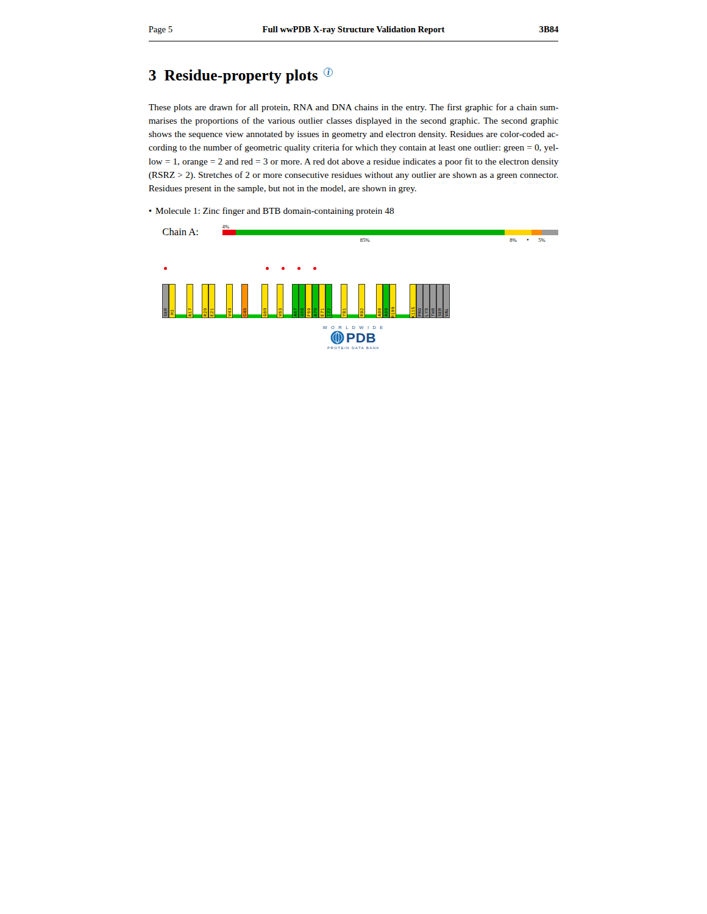Page 5
Full wwPDB X-ray Structure Validation Report
3B84
3 Residue-property plots i
These plots are drawn for all protein, RNA and DNA chains in the entry. The first graphic for a chain summarises the proportions of the various outlier classes displayed in the second graphic. The second graphic shows the sequence view annotated by issues in geometry and electron density. Residues are color-coded according to the number of geometric quality criteria for which they contain at least one outlier: green = 0, yellow = 1, orange = 2 and red = 3 or more. A red dot above a residue indicates a poor fit to the electron density (RSRZ > 2). Stretches of 2 or more consecutive residues without any outlier are shown as a green connector. Residues present in the sample, but not in the model, are shown in grey.
Molecule 1: Zinc finger and BTB domain-containing protein 48
Chain A:
4%
85%
8%
•
5%
SER
M3
N17
R20
E21
V43
C46
G60
V63
A67
G68
F69
A70
E71
I72
Y81
R92
A98
A99
R100
K115
PRO
LYS
THR
SER
VAL
W O R L D W I D E
PDB
PROTEIN DATA BANK